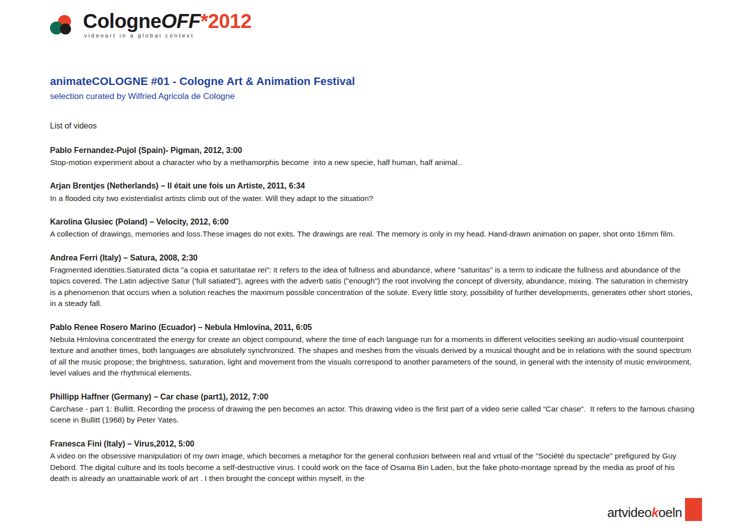CologneOFF*2012
videoart in a global context
animateCOLOGNE #01 - Cologne Art & Animation Festival
selection curated by Wilfried Agricola de Cologne
List of videos
Pablo Fernandez-Pujol (Spain)- Pigman, 2012, 3:00
Stop-motion experiment about a character who by a methamorphis become into a new specie, half human, half animal..
Arjan Brentjes (Netherlands) – Il était une fois un Artiste, 2011, 6:34
In a flooded city two existentialist artists climb out of the water. Will they adapt to the situation?
Karolina Glusiec (Poland) – Velocity, 2012, 6:00
A collection of drawings, memories and loss.These images do not exits. The drawings are real. The memory is only in my head. Hand-drawn animation on paper, shot onto 16mm film.
Andrea Ferri (Italy) – Satura, 2008, 2:30
Fragmented identities.Saturated dicta "a copia et saturitatae rei": it refers to the idea of fullness and abundance, where "saturitas" is a term to indicate the fullness and abundance of the topics covered. The Latin adjective Satur ('full satiated"), agrees with the adverb satis ("enough") the root involving the concept of diversity, abundance, mixing. The saturation in chemistry is a phenomenon that occurs when a solution reaches the maximum possible concentration of the solute. Every little story, possibility of further developments, generates other short stories, in a steady fall.
Pablo Renee Rosero Marino (Ecuador) – Nebula Hmlovina, 2011, 6:05
Nebula Hmlovina concentrated the energy for create an object compound, where the time of each language run for a moments in different velocities seeking an audio-visual counterpoint texture and another times, both languages are absolutely synchronized. The shapes and meshes from the visuals derived by a musical thought and be in relations with the sound spectrum of all the music propose; the brightness, saturation, light and movement from the visuals correspond to another parameters of the sound, in general with the intensity of music environment, level values and the rhythmical elements.
Phillipp Haffner (Germany) – Car chase (part1), 2012, 7:00
Carchase - part 1: Bullitt. Recording the process of drawing the pen becomes an actor. This drawing video is the first part of a video serie called “Car chase”. It refers to the famous chasing scene in Bullitt (1968) by Peter Yates.
Franesca Fini (Italy) – Virus,2012, 5:00
A video on the obsessive manipulation of my own image, which becomes a metaphor for the general confusion between real and vrtual of the "Société du spectacle" prefigured by Guy Debord. The digital culture and its tools become a self-destructive virus. I could work on the face of Osama Bin Laden, but the fake photo-montage spread by the media as proof of his death is already an unattainable work of art . I then brought the concept within myself, in the
artvideokoeln